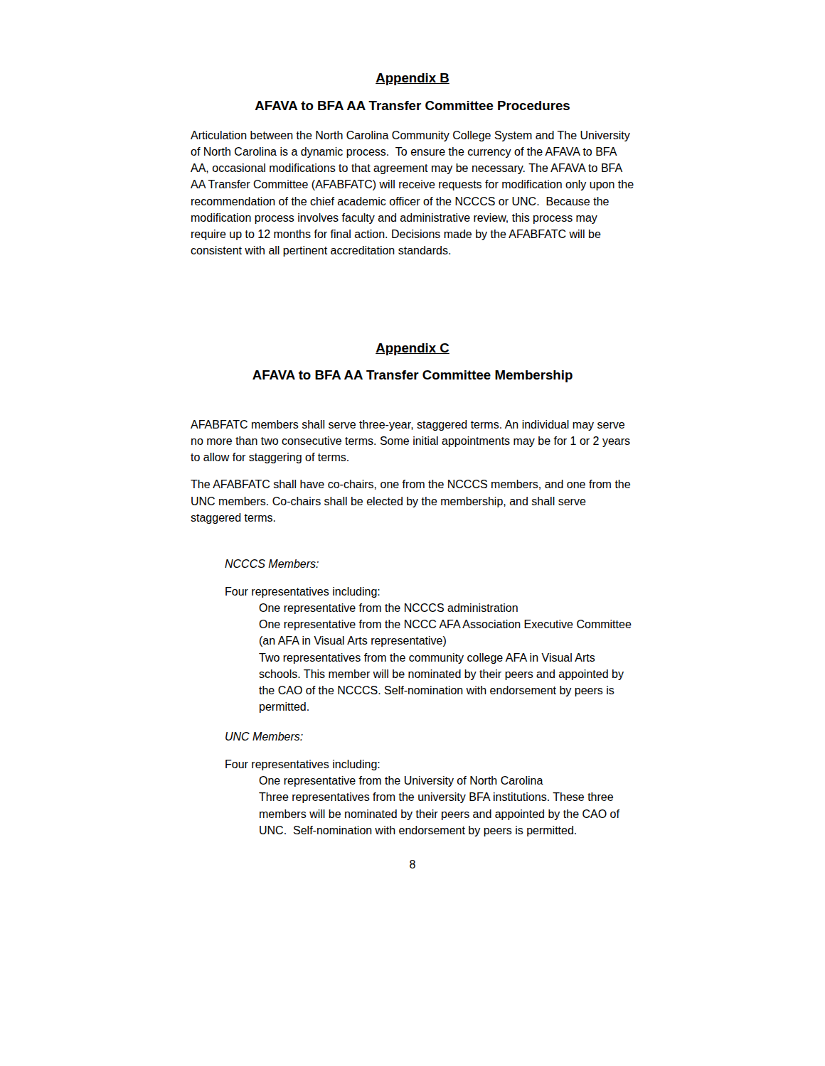Appendix B
AFAVA to BFA AA Transfer Committee Procedures
Articulation between the North Carolina Community College System and The University of North Carolina is a dynamic process. To ensure the currency of the AFAVA to BFA AA, occasional modifications to that agreement may be necessary. The AFAVA to BFA AA Transfer Committee (AFABFATC) will receive requests for modification only upon the recommendation of the chief academic officer of the NCCCS or UNC. Because the modification process involves faculty and administrative review, this process may require up to 12 months for final action. Decisions made by the AFABFATC will be consistent with all pertinent accreditation standards.
Appendix C
AFAVA to BFA AA Transfer Committee Membership
AFABFATC members shall serve three-year, staggered terms. An individual may serve no more than two consecutive terms. Some initial appointments may be for 1 or 2 years to allow for staggering of terms.
The AFABFATC shall have co-chairs, one from the NCCCS members, and one from the UNC members. Co-chairs shall be elected by the membership, and shall serve staggered terms.
NCCCS Members:
Four representatives including:
One representative from the NCCCS administration
One representative from the NCCC AFA Association Executive Committee (an AFA in Visual Arts representative)
Two representatives from the community college AFA in Visual Arts schools. This member will be nominated by their peers and appointed by the CAO of the NCCCS. Self-nomination with endorsement by peers is permitted.
UNC Members:
Four representatives including:
One representative from the University of North Carolina
Three representatives from the university BFA institutions. These three members will be nominated by their peers and appointed by the CAO of UNC. Self-nomination with endorsement by peers is permitted.
8